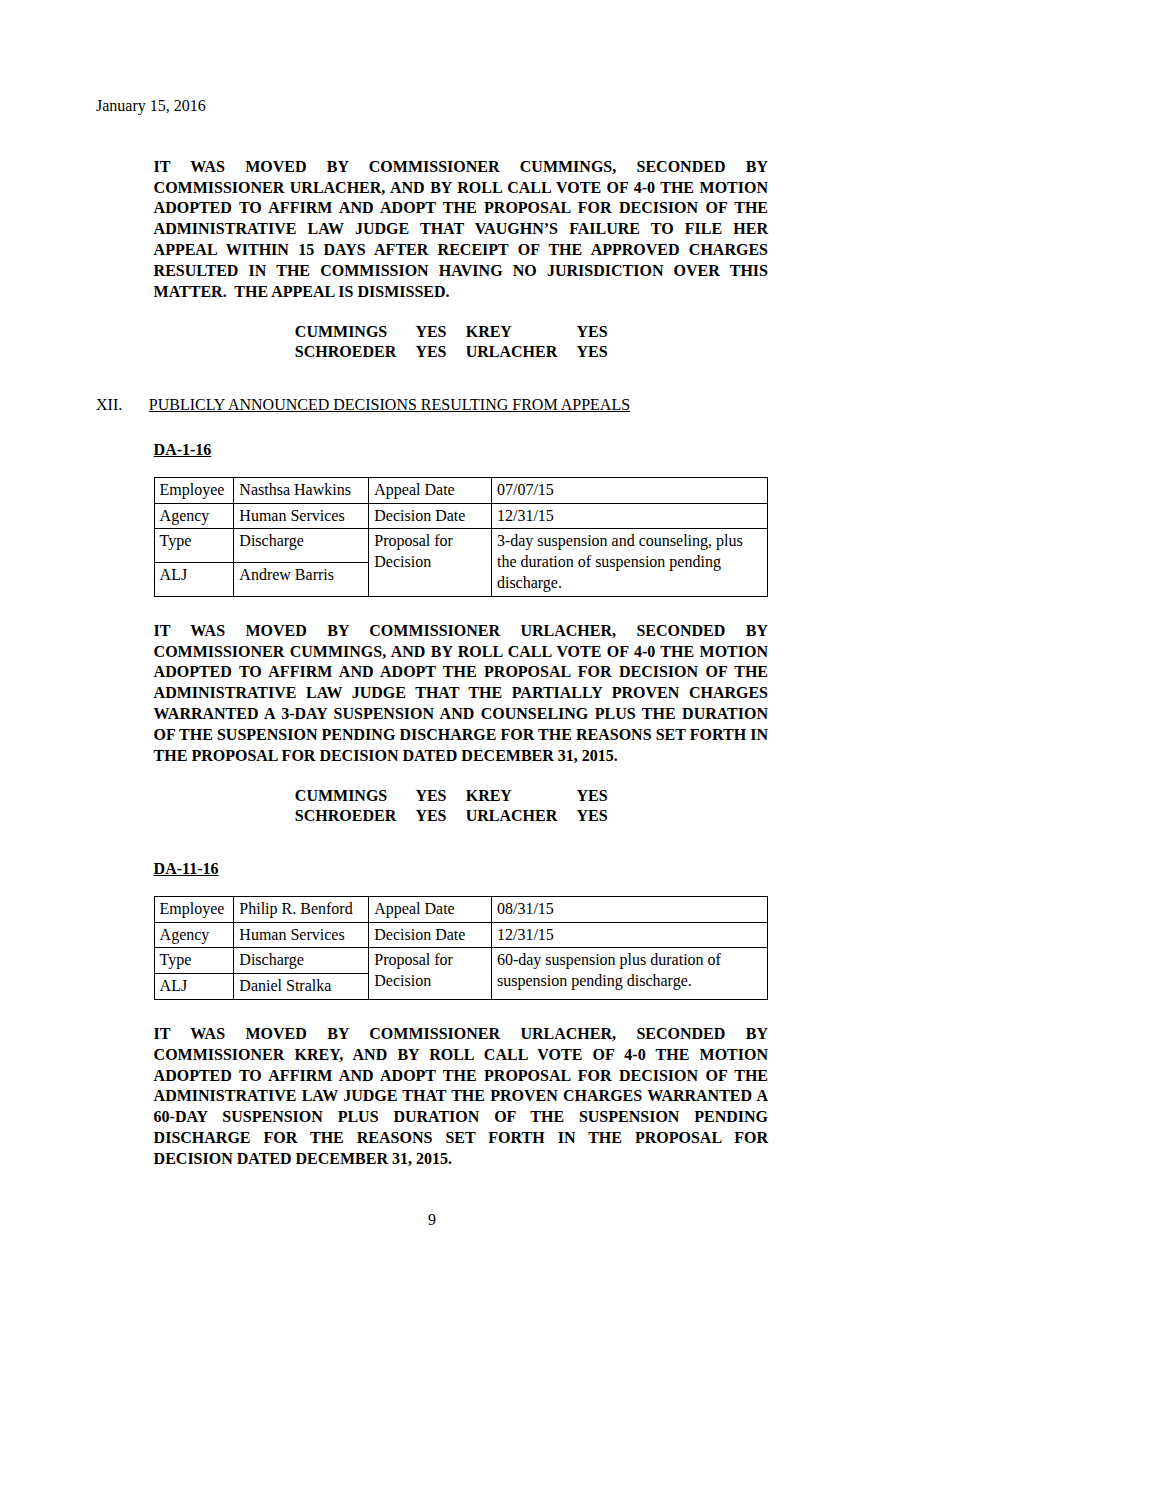January 15, 2016
IT WAS MOVED BY COMMISSIONER CUMMINGS, SECONDED BY COMMISSIONER URLACHER, AND BY ROLL CALL VOTE OF 4-0 THE MOTION ADOPTED TO AFFIRM AND ADOPT THE PROPOSAL FOR DECISION OF THE ADMINISTRATIVE LAW JUDGE THAT VAUGHN’S FAILURE TO FILE HER APPEAL WITHIN 15 DAYS AFTER RECEIPT OF THE APPROVED CHARGES RESULTED IN THE COMMISSION HAVING NO JURISDICTION OVER THIS MATTER. THE APPEAL IS DISMISSED.
| CUMMINGS | YES | KREY | YES |
| SCHROEDER | YES | URLACHER | YES |
XII. PUBLICLY ANNOUNCED DECISIONS RESULTING FROM APPEALS
DA-1-16
| Employee | Nasthsa Hawkins | Appeal Date | 07/07/15 |
| Agency | Human Services | Decision Date | 12/31/15 |
| Type | Discharge | Proposal for Decision | 3-day suspension and counseling, plus the duration of suspension pending discharge. |
| ALJ | Andrew Barris |
IT WAS MOVED BY COMMISSIONER URLACHER, SECONDED BY COMMISSIONER CUMMINGS, AND BY ROLL CALL VOTE OF 4-0 THE MOTION ADOPTED TO AFFIRM AND ADOPT THE PROPOSAL FOR DECISION OF THE ADMINISTRATIVE LAW JUDGE THAT THE PARTIALLY PROVEN CHARGES WARRANTED A 3-DAY SUSPENSION AND COUNSELING PLUS THE DURATION OF THE SUSPENSION PENDING DISCHARGE FOR THE REASONS SET FORTH IN THE PROPOSAL FOR DECISION DATED DECEMBER 31, 2015.
| CUMMINGS | YES | KREY | YES |
| SCHROEDER | YES | URLACHER | YES |
DA-11-16
| Employee | Philip R. Benford | Appeal Date | 08/31/15 |
| Agency | Human Services | Decision Date | 12/31/15 |
| Type | Discharge | Proposal for Decision | 60-day suspension plus duration of suspension pending discharge. |
| ALJ | Daniel Stralka |
IT WAS MOVED BY COMMISSIONER URLACHER, SECONDED BY COMMISSIONER KREY, AND BY ROLL CALL VOTE OF 4-0 THE MOTION ADOPTED TO AFFIRM AND ADOPT THE PROPOSAL FOR DECISION OF THE ADMINISTRATIVE LAW JUDGE THAT THE PROVEN CHARGES WARRANTED A 60-DAY SUSPENSION PLUS DURATION OF THE SUSPENSION PENDING DISCHARGE FOR THE REASONS SET FORTH IN THE PROPOSAL FOR DECISION DATED DECEMBER 31, 2015.
9